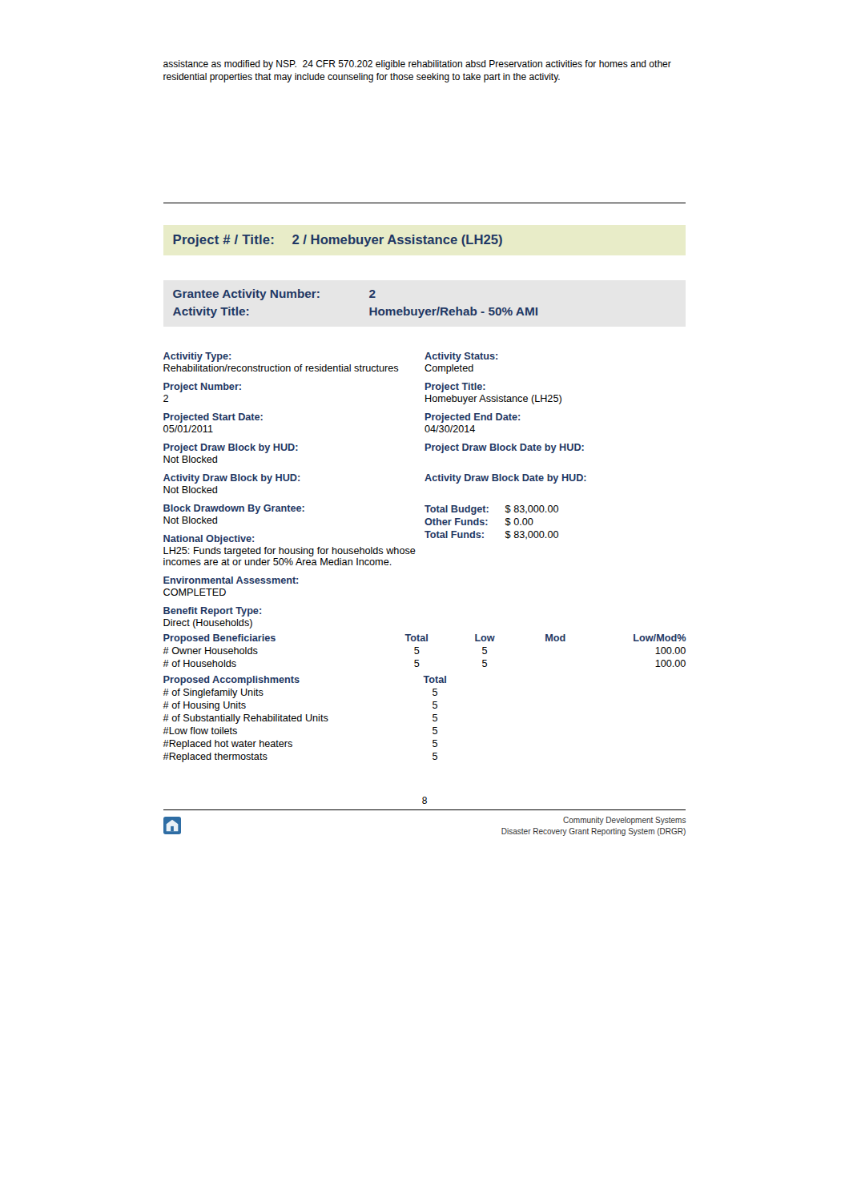assistance as modified by NSP. 24 CFR 570.202 eligible rehabilitation absd Preservation activities for homes and other residential properties that may include counseling for those seeking to take part in the activity.
Project # / Title: 2 / Homebuyer Assistance (LH25)
| Grantee Activity Number: | 2 |
| Activity Title: | Homebuyer/Rehab - 50% AMI |
| Activitiy Type: Rehabilitation/reconstruction of residential structures Project Number: 2 Projected Start Date: 05/01/2011 Project Draw Block by HUD: Not Blocked Activity Draw Block by HUD: Not Blocked Block Drawdown By Grantee: Not Blocked National Objective: LH25: Funds targeted for housing for households whose incomes are at or under 50% Area Median Income. Environmental Assessment: COMPLETED Benefit Report Type: Direct (Households) | Activity Status: Completed Project Title: Homebuyer Assistance (LH25) Projected End Date: 04/30/2014 Project Draw Block Date by HUD: Activity Draw Block Date by HUD: / Total Budget: / $ 83,000.00 / / Other Funds: / $ 0.00 / / Total Funds: / $ 83,000.00 / |
| Proposed Beneficiaries | Total | Low | Mod | Low/Mod% |
| --- | --- | --- | --- | --- |
| # Owner Households | 5 | 5 | | 100.00 |
| # of Households | 5 | 5 | | 100.00 |
| Proposed Accomplishments | Total | |
| --- | --- | --- |
| # of Singlefamily Units | 5 | |
| # of Housing Units | 5 | |
| # of Substantially Rehabilitated Units | 5 | |
| #Low flow toilets | 5 | |
| #Replaced hot water heaters | 5 | |
| #Replaced thermostats | 5 | |
8
Community Development Systems
Disaster Recovery Grant Reporting System (DRGR)